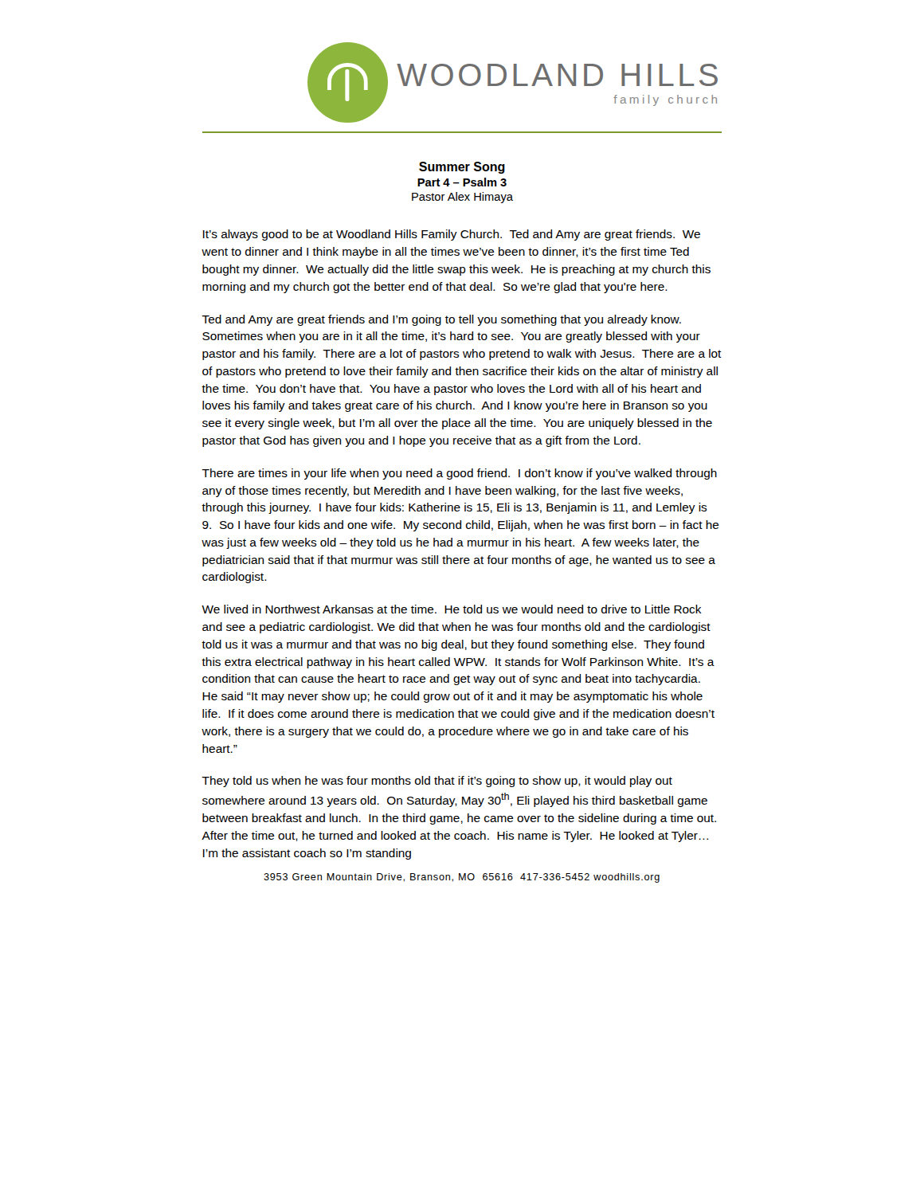WOODLAND HILLS
family church
Summer Song
Part 4 – Psalm 3
Pastor Alex Himaya
It’s always good to be at Woodland Hills Family Church. Ted and Amy are great friends. We went to dinner and I think maybe in all the times we’ve been to dinner, it’s the first time Ted bought my dinner. We actually did the little swap this week. He is preaching at my church this morning and my church got the better end of that deal. So we’re glad that you're here.
Ted and Amy are great friends and I’m going to tell you something that you already know. Sometimes when you are in it all the time, it’s hard to see. You are greatly blessed with your pastor and his family. There are a lot of pastors who pretend to walk with Jesus. There are a lot of pastors who pretend to love their family and then sacrifice their kids on the altar of ministry all the time. You don’t have that. You have a pastor who loves the Lord with all of his heart and loves his family and takes great care of his church. And I know you’re here in Branson so you see it every single week, but I’m all over the place all the time. You are uniquely blessed in the pastor that God has given you and I hope you receive that as a gift from the Lord.
There are times in your life when you need a good friend. I don’t know if you’ve walked through any of those times recently, but Meredith and I have been walking, for the last five weeks, through this journey. I have four kids: Katherine is 15, Eli is 13, Benjamin is 11, and Lemley is 9. So I have four kids and one wife. My second child, Elijah, when he was first born – in fact he was just a few weeks old – they told us he had a murmur in his heart. A few weeks later, the pediatrician said that if that murmur was still there at four months of age, he wanted us to see a cardiologist.
We lived in Northwest Arkansas at the time. He told us we would need to drive to Little Rock and see a pediatric cardiologist. We did that when he was four months old and the cardiologist told us it was a murmur and that was no big deal, but they found something else. They found this extra electrical pathway in his heart called WPW. It stands for Wolf Parkinson White. It’s a condition that can cause the heart to race and get way out of sync and beat into tachycardia. He said “It may never show up; he could grow out of it and it may be asymptomatic his whole life. If it does come around there is medication that we could give and if the medication doesn’t work, there is a surgery that we could do, a procedure where we go in and take care of his heart.”
They told us when he was four months old that if it’s going to show up, it would play out somewhere around 13 years old. On Saturday, May 30th, Eli played his third basketball game between breakfast and lunch. In the third game, he came over to the sideline during a time out. After the time out, he turned and looked at the coach. His name is Tyler. He looked at Tyler… I’m the assistant coach so I’m standing
3953 Green Mountain Drive, Branson, MO 65616 417-336-5452 woodhills.org